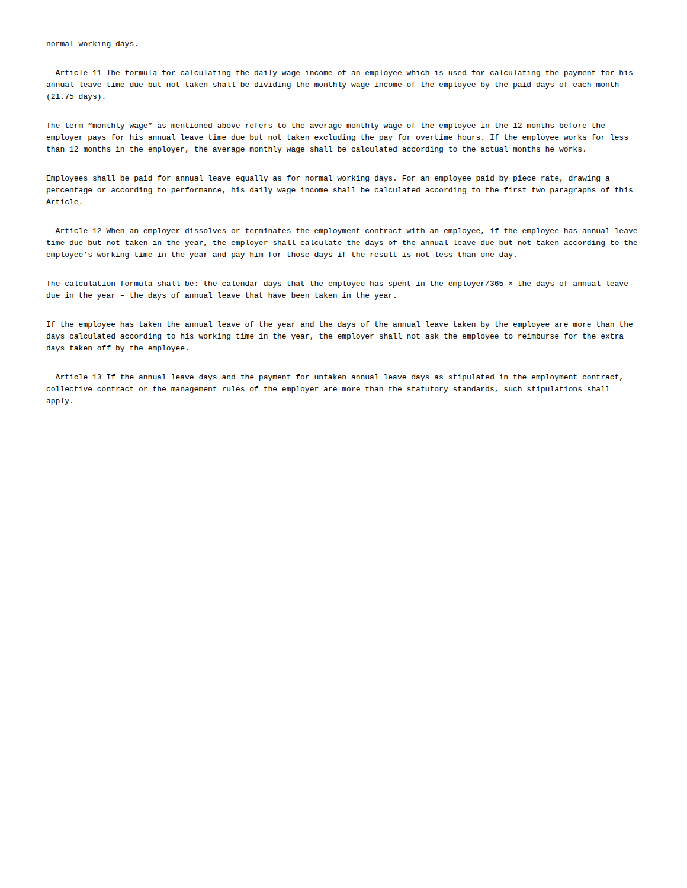normal working days.
Article 11 The formula for calculating the daily wage income of an employee which is used for calculating the payment for his annual leave time due but not taken shall be dividing the monthly wage income of the employee by the paid days of each month (21.75 days).
The term “monthly wage” as mentioned above refers to the average monthly wage of the employee in the 12 months before the employer pays for his annual leave time due but not taken excluding the pay for overtime hours. If the employee works for less than 12 months in the employer, the average monthly wage shall be calculated according to the actual months he works.
Employees shall be paid for annual leave equally as for normal working days. For an employee paid by piece rate, drawing a percentage or according to performance, his daily wage income shall be calculated according to the first two paragraphs of this Article.
Article 12 When an employer dissolves or terminates the employment contract with an employee, if the employee has annual leave time due but not taken in the year, the employer shall calculate the days of the annual leave due but not taken according to the employee’s working time in the year and pay him for those days if the result is not less than one day.
The calculation formula shall be: the calendar days that the employee has spent in the employer/365 × the days of annual leave due in the year – the days of annual leave that have been taken in the year.
If the employee has taken the annual leave of the year and the days of the annual leave taken by the employee are more than the days calculated according to his working time in the year, the employer shall not ask the employee to reimburse for the extra days taken off by the employee.
Article 13 If the annual leave days and the payment for untaken annual leave days as stipulated in the employment contract, collective contract or the management rules of the employer are more than the statutory standards, such stipulations shall apply.